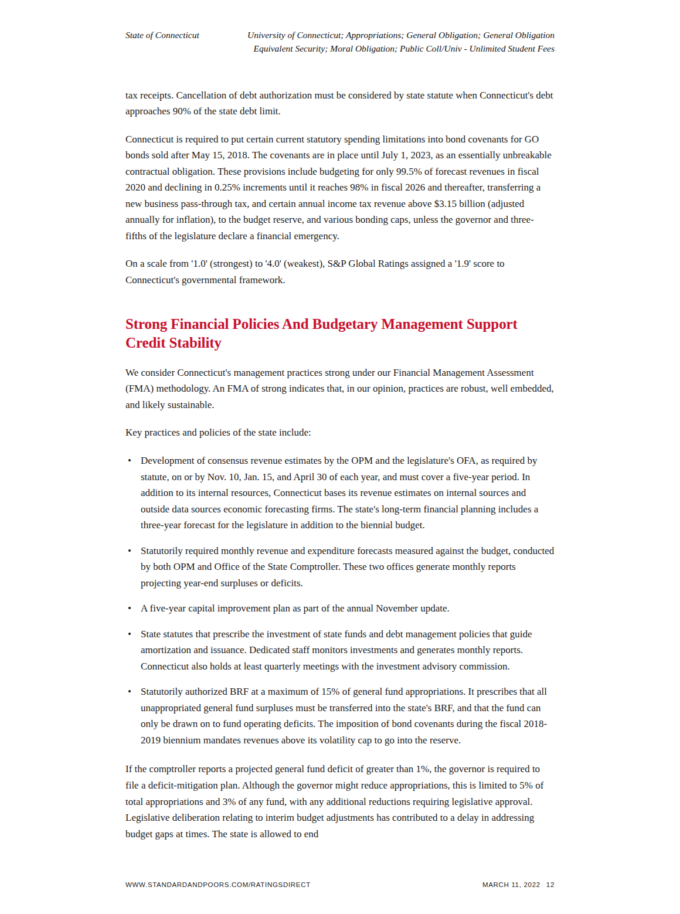State of Connecticut University of Connecticut; Appropriations; General Obligation; General Obligation
Equivalent Security; Moral Obligation; Public Coll/Univ - Unlimited Student Fees
tax receipts. Cancellation of debt authorization must be considered by state statute when Connecticut's debt approaches 90% of the state debt limit.
Connecticut is required to put certain current statutory spending limitations into bond covenants for GO bonds sold after May 15, 2018. The covenants are in place until July 1, 2023, as an essentially unbreakable contractual obligation. These provisions include budgeting for only 99.5% of forecast revenues in fiscal 2020 and declining in 0.25% increments until it reaches 98% in fiscal 2026 and thereafter, transferring a new business pass-through tax, and certain annual income tax revenue above $3.15 billion (adjusted annually for inflation), to the budget reserve, and various bonding caps, unless the governor and three-fifths of the legislature declare a financial emergency.
On a scale from '1.0' (strongest) to '4.0' (weakest), S&P Global Ratings assigned a '1.9' score to Connecticut's governmental framework.
Strong Financial Policies And Budgetary Management Support Credit Stability
We consider Connecticut's management practices strong under our Financial Management Assessment (FMA) methodology. An FMA of strong indicates that, in our opinion, practices are robust, well embedded, and likely sustainable.
Key practices and policies of the state include:
Development of consensus revenue estimates by the OPM and the legislature's OFA, as required by statute, on or by Nov. 10, Jan. 15, and April 30 of each year, and must cover a five-year period. In addition to its internal resources, Connecticut bases its revenue estimates on internal sources and outside data sources economic forecasting firms. The state's long-term financial planning includes a three-year forecast for the legislature in addition to the biennial budget.
Statutorily required monthly revenue and expenditure forecasts measured against the budget, conducted by both OPM and Office of the State Comptroller. These two offices generate monthly reports projecting year-end surpluses or deficits.
A five-year capital improvement plan as part of the annual November update.
State statutes that prescribe the investment of state funds and debt management policies that guide amortization and issuance. Dedicated staff monitors investments and generates monthly reports. Connecticut also holds at least quarterly meetings with the investment advisory commission.
Statutorily authorized BRF at a maximum of 15% of general fund appropriations. It prescribes that all unappropriated general fund surpluses must be transferred into the state's BRF, and that the fund can only be drawn on to fund operating deficits. The imposition of bond covenants during the fiscal 2018-2019 biennium mandates revenues above its volatility cap to go into the reserve.
If the comptroller reports a projected general fund deficit of greater than 1%, the governor is required to file a deficit-mitigation plan. Although the governor might reduce appropriations, this is limited to 5% of total appropriations and 3% of any fund, with any additional reductions requiring legislative approval. Legislative deliberation relating to interim budget adjustments has contributed to a delay in addressing budget gaps at times. The state is allowed to end
www.standardandpoors.com/ratingsdirect March 11, 202212